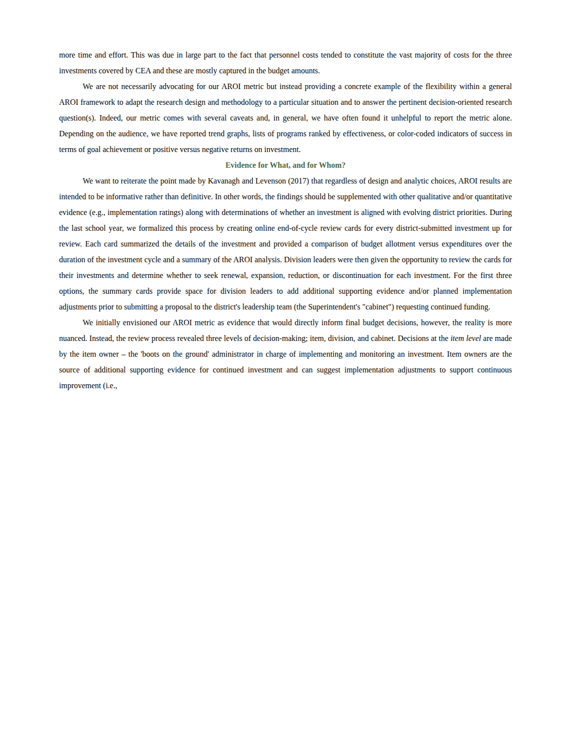more time and effort. This was due in large part to the fact that personnel costs tended to constitute the vast majority of costs for the three investments covered by CEA and these are mostly captured in the budget amounts.
We are not necessarily advocating for our AROI metric but instead providing a concrete example of the flexibility within a general AROI framework to adapt the research design and methodology to a particular situation and to answer the pertinent decision-oriented research question(s). Indeed, our metric comes with several caveats and, in general, we have often found it unhelpful to report the metric alone. Depending on the audience, we have reported trend graphs, lists of programs ranked by effectiveness, or color-coded indicators of success in terms of goal achievement or positive versus negative returns on investment.
Evidence for What, and for Whom?
We want to reiterate the point made by Kavanagh and Levenson (2017) that regardless of design and analytic choices, AROI results are intended to be informative rather than definitive. In other words, the findings should be supplemented with other qualitative and/or quantitative evidence (e.g., implementation ratings) along with determinations of whether an investment is aligned with evolving district priorities. During the last school year, we formalized this process by creating online end-of-cycle review cards for every district-submitted investment up for review. Each card summarized the details of the investment and provided a comparison of budget allotment versus expenditures over the duration of the investment cycle and a summary of the AROI analysis. Division leaders were then given the opportunity to review the cards for their investments and determine whether to seek renewal, expansion, reduction, or discontinuation for each investment. For the first three options, the summary cards provide space for division leaders to add additional supporting evidence and/or planned implementation adjustments prior to submitting a proposal to the district's leadership team (the Superintendent's "cabinet") requesting continued funding.
We initially envisioned our AROI metric as evidence that would directly inform final budget decisions, however, the reality is more nuanced. Instead, the review process revealed three levels of decision-making; item, division, and cabinet. Decisions at the item level are made by the item owner – the 'boots on the ground' administrator in charge of implementing and monitoring an investment. Item owners are the source of additional supporting evidence for continued investment and can suggest implementation adjustments to support continuous improvement (i.e.,